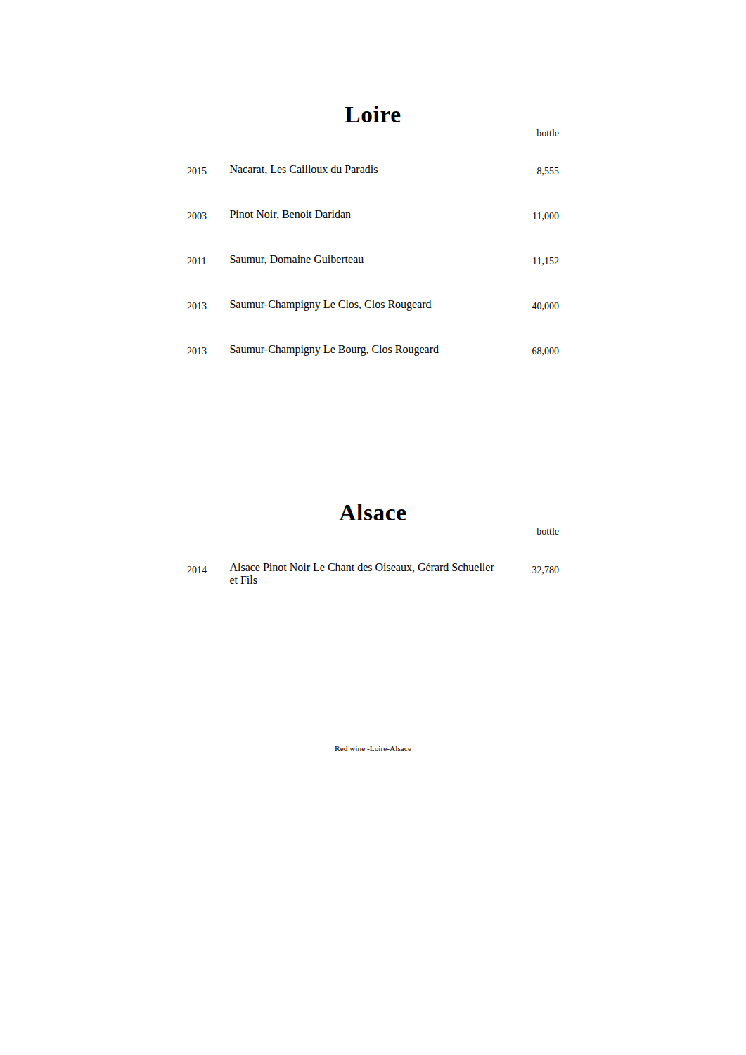Loire
| | | bottle |
| 2015 | Nacarat, Les Cailloux du Paradis | 8,555 |
| 2003 | Pinot Noir, Benoit Daridan | 11,000 |
| 2011 | Saumur, Domaine Guiberteau | 11,152 |
| 2013 | Saumur-Champigny Le Clos, Clos Rougeard | 40,000 |
| 2013 | Saumur-Champigny Le Bourg, Clos Rougeard | 68,000 |
Alsace
| | | bottle |
| 2014 | Alsace Pinot Noir Le Chant des Oiseaux, Gérard Schueller et Fils | 32,780 |
Red wine -Loire-Alsace